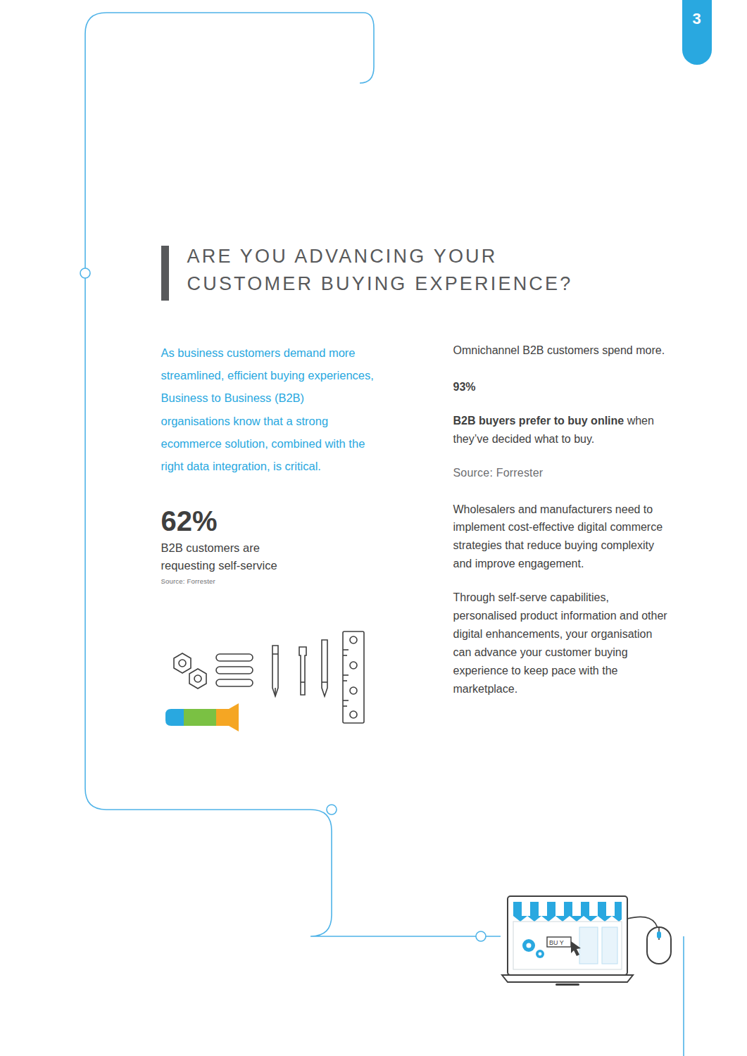3
Are you advancing your
customer buying experience?
As business customers demand more streamlined, efficient buying experiences, Business to Business (B2B) organisations know that a strong ecommerce solution, combined with the right data integration, is critical.
62%
B2B customers are
requesting self-service
Source: Forrester
Omnichannel B2B customers spend more.
93%
B2B buyers prefer to buy online when they’ve decided what to buy.
Source: Forrester
Wholesalers and manufacturers need to implement cost-effective digital commerce strategies that reduce buying complexity and improve engagement.
Through self-serve capabilities, personalised product information and other digital enhancements, your organisation can advance your customer buying experience to keep pace with the marketplace.
BU Y